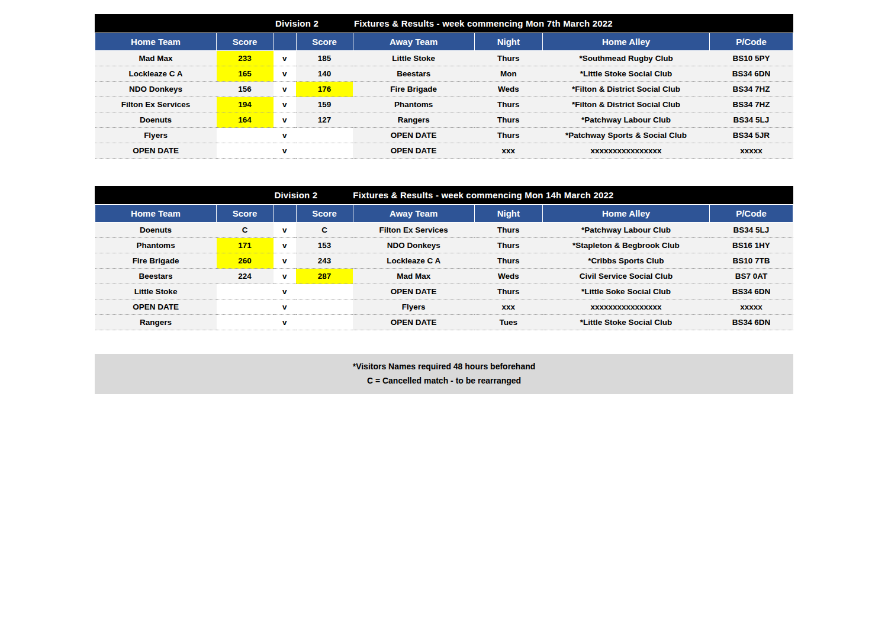Division 2 Fixtures & Results - week commencing Mon 7th March 2022
| Home Team | Score | | Score | Away Team | Night | Home Alley | P/Code |
| --- | --- | --- | --- | --- | --- | --- | --- |
| Mad Max | 233 | v | 185 | Little Stoke | Thurs | *Southmead Rugby Club | BS10 5PY |
| Lockleaze C A | 165 | v | 140 | Beestars | Mon | *Little Stoke Social Club | BS34 6DN |
| NDO Donkeys | 156 | v | 176 | Fire Brigade | Weds | *Filton & District Social Club | BS34 7HZ |
| Filton Ex Services | 194 | v | 159 | Phantoms | Thurs | *Filton & District Social Club | BS34 7HZ |
| Doenuts | 164 | v | 127 | Rangers | Thurs | *Patchway Labour Club | BS34 5LJ |
| Flyers | | v | | OPEN DATE | Thurs | *Patchway Sports & Social Club | BS34 5JR |
| OPEN DATE | | v | | OPEN DATE | xxx | xxxxxxxxxxxxxxxx | xxxxx |
Division 2 Fixtures & Results - week commencing Mon 14h March 2022
| Home Team | Score | | Score | Away Team | Night | Home Alley | P/Code |
| --- | --- | --- | --- | --- | --- | --- | --- |
| Doenuts | C | v | C | Filton Ex Services | Thurs | *Patchway Labour Club | BS34 5LJ |
| Phantoms | 171 | v | 153 | NDO Donkeys | Thurs | *Stapleton & Begbrook Club | BS16 1HY |
| Fire Brigade | 260 | v | 243 | Lockleaze C A | Thurs | *Cribbs Sports Club | BS10 7TB |
| Beestars | 224 | v | 287 | Mad Max | Weds | Civil Service Social Club | BS7 0AT |
| Little Stoke | | v | | OPEN DATE | Thurs | *Little Soke Social Club | BS34 6DN |
| OPEN DATE | | v | | Flyers | xxx | xxxxxxxxxxxxxxxx | xxxxx |
| Rangers | | v | | OPEN DATE | Tues | *Little Stoke Social Club | BS34 6DN |
*Visitors Names required 48 hours beforehand
C = Cancelled match - to be rearranged